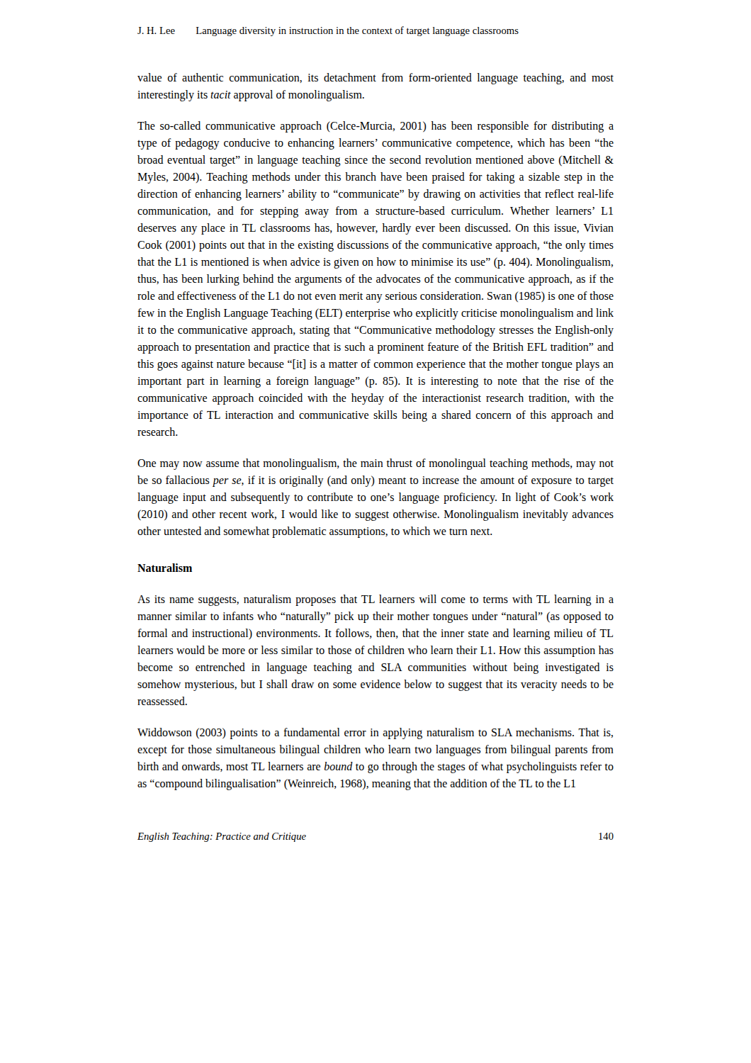J. H. Lee Language diversity in instruction in the context of target language classrooms
value of authentic communication, its detachment from form-oriented language teaching, and most interestingly its tacit approval of monolingualism.
The so-called communicative approach (Celce-Murcia, 2001) has been responsible for distributing a type of pedagogy conducive to enhancing learners’ communicative competence, which has been “the broad eventual target” in language teaching since the second revolution mentioned above (Mitchell & Myles, 2004). Teaching methods under this branch have been praised for taking a sizable step in the direction of enhancing learners’ ability to “communicate” by drawing on activities that reflect real-life communication, and for stepping away from a structure-based curriculum. Whether learners’ L1 deserves any place in TL classrooms has, however, hardly ever been discussed. On this issue, Vivian Cook (2001) points out that in the existing discussions of the communicative approach, “the only times that the L1 is mentioned is when advice is given on how to minimise its use” (p. 404). Monolingualism, thus, has been lurking behind the arguments of the advocates of the communicative approach, as if the role and effectiveness of the L1 do not even merit any serious consideration. Swan (1985) is one of those few in the English Language Teaching (ELT) enterprise who explicitly criticise monolingualism and link it to the communicative approach, stating that “Communicative methodology stresses the English-only approach to presentation and practice that is such a prominent feature of the British EFL tradition” and this goes against nature because “[it] is a matter of common experience that the mother tongue plays an important part in learning a foreign language” (p. 85). It is interesting to note that the rise of the communicative approach coincided with the heyday of the interactionist research tradition, with the importance of TL interaction and communicative skills being a shared concern of this approach and research.
One may now assume that monolingualism, the main thrust of monolingual teaching methods, may not be so fallacious per se, if it is originally (and only) meant to increase the amount of exposure to target language input and subsequently to contribute to one’s language proficiency. In light of Cook’s work (2010) and other recent work, I would like to suggest otherwise. Monolingualism inevitably advances other untested and somewhat problematic assumptions, to which we turn next.
Naturalism
As its name suggests, naturalism proposes that TL learners will come to terms with TL learning in a manner similar to infants who “naturally” pick up their mother tongues under “natural” (as opposed to formal and instructional) environments. It follows, then, that the inner state and learning milieu of TL learners would be more or less similar to those of children who learn their L1. How this assumption has become so entrenched in language teaching and SLA communities without being investigated is somehow mysterious, but I shall draw on some evidence below to suggest that its veracity needs to be reassessed.
Widdowson (2003) points to a fundamental error in applying naturalism to SLA mechanisms. That is, except for those simultaneous bilingual children who learn two languages from bilingual parents from birth and onwards, most TL learners are bound to go through the stages of what psycholinguists refer to as “compound bilingualisation” (Weinreich, 1968), meaning that the addition of the TL to the L1
English Teaching: Practice and Critique 140